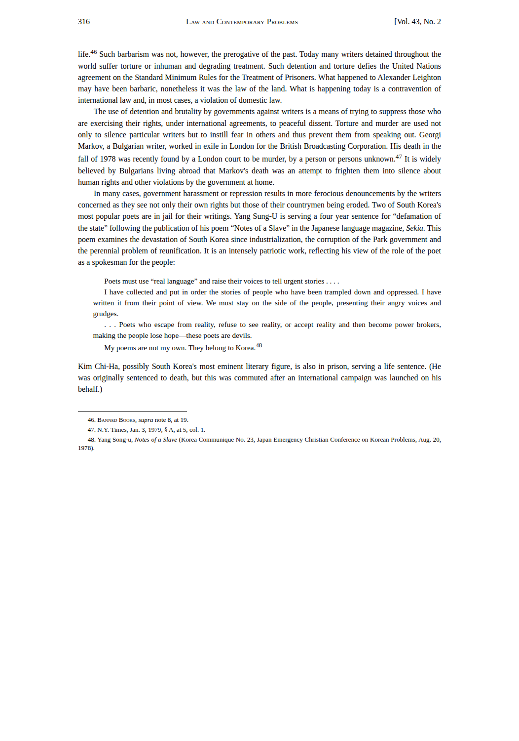316 Law and Contemporary Problems [Vol. 43, No. 2
life.46 Such barbarism was not, however, the prerogative of the past. Today many writers detained throughout the world suffer torture or inhuman and degrading treatment. Such detention and torture defies the United Nations agreement on the Standard Minimum Rules for the Treatment of Prisoners. What happened to Alexander Leighton may have been barbaric, nonetheless it was the law of the land. What is happening today is a contravention of international law and, in most cases, a violation of domestic law.
The use of detention and brutality by governments against writers is a means of trying to suppress those who are exercising their rights, under international agreements, to peaceful dissent. Torture and murder are used not only to silence particular writers but to instill fear in others and thus prevent them from speaking out. Georgi Markov, a Bulgarian writer, worked in exile in London for the British Broadcasting Corporation. His death in the fall of 1978 was recently found by a London court to be murder, by a person or persons unknown.47 It is widely believed by Bulgarians living abroad that Markov's death was an attempt to frighten them into silence about human rights and other violations by the government at home.
In many cases, government harassment or repression results in more ferocious denouncements by the writers concerned as they see not only their own rights but those of their countrymen being eroded. Two of South Korea's most popular poets are in jail for their writings. Yang Sung-U is serving a four year sentence for “defamation of the state” following the publication of his poem “Notes of a Slave” in the Japanese language magazine, Sekia. This poem examines the devastation of South Korea since industrialization, the corruption of the Park government and the perennial problem of reunification. It is an intensely patriotic work, reflecting his view of the role of the poet as a spokesman for the people:
Poets must use “real language” and raise their voices to tell urgent stories . . . .
I have collected and put in order the stories of people who have been trampled down and oppressed. I have written it from their point of view. We must stay on the side of the people, presenting their angry voices and grudges.
. . . Poets who escape from reality, refuse to see reality, or accept reality and then become power brokers, making the people lose hope—these poets are devils.
My poems are not my own. They belong to Korea.48
Kim Chi-Ha, possibly South Korea's most eminent literary figure, is also in prison, serving a life sentence. (He was originally sentenced to death, but this was commuted after an international campaign was launched on his behalf.)
46. Banned Books, supra note 8, at 19.
47. N.Y. Times, Jan. 3, 1979, § A, at 5, col. 1.
48. Yang Song-u, Notes of a Slave (Korea Communique No. 23, Japan Emergency Christian Conference on Korean Problems, Aug. 20, 1978).